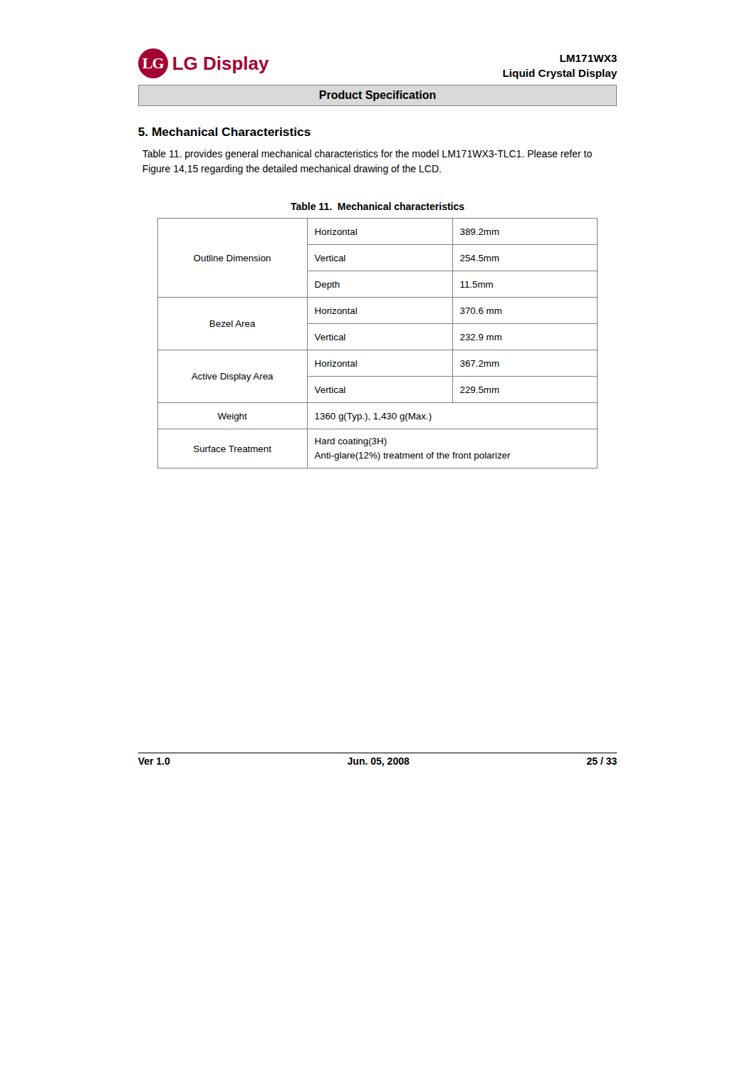LG
LG Display
LM171WX3
Liquid Crystal Display
Product Specification
5. Mechanical Characteristics
Table 11. provides general mechanical characteristics for the model LM171WX3-TLC1. Please refer to Figure 14,15 regarding the detailed mechanical drawing of the LCD.
Table 11. Mechanical characteristics
| Outline Dimension | Horizontal | 389.2mm |
| Vertical | 254.5mm |
| Depth | 11.5mm |
| Bezel Area | Horizontal | 370.6 mm |
| Vertical | 232.9 mm |
| Active Display Area | Horizontal | 367.2mm |
| Vertical | 229.5mm |
| Weight | 1360 g(Typ.), 1,430 g(Max.) |
| Surface Treatment | Hard coating(3H) Anti-glare(12%) treatment of the front polarizer |
Ver 1.0
Jun. 05, 2008
25 / 33